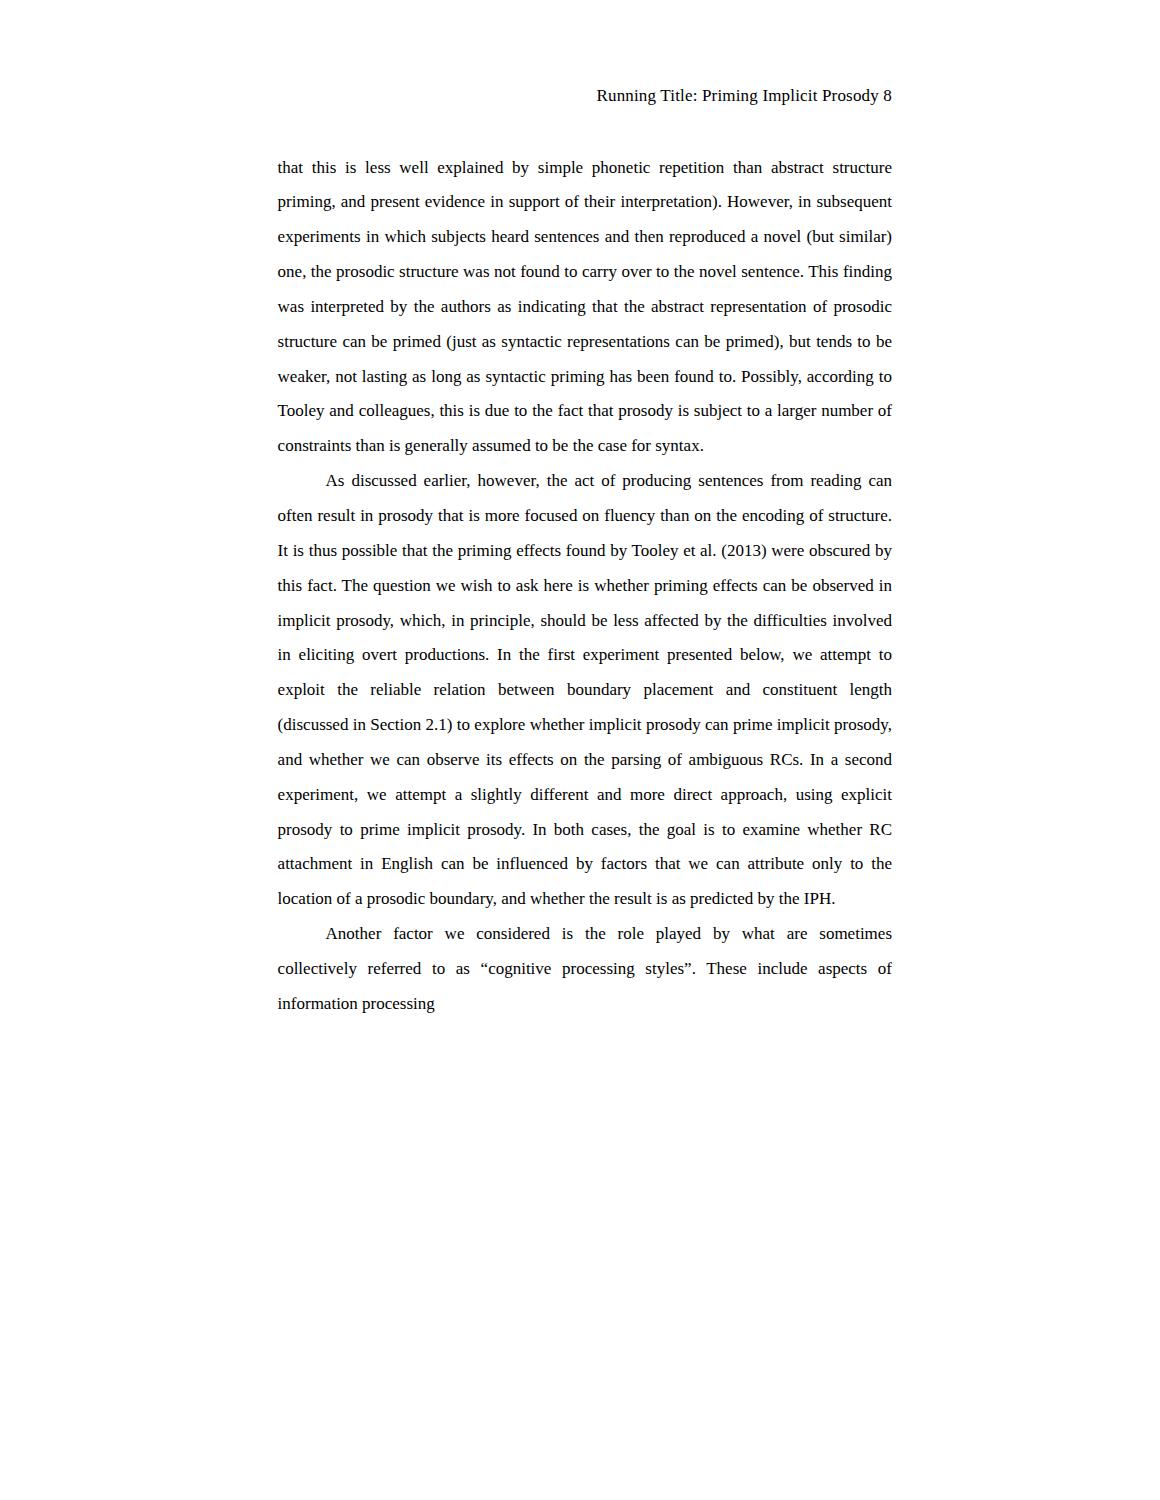Running Title: Priming Implicit Prosody 8
that this is less well explained by simple phonetic repetition than abstract structure priming, and present evidence in support of their interpretation). However, in subsequent experiments in which subjects heard sentences and then reproduced a novel (but similar) one, the prosodic structure was not found to carry over to the novel sentence. This finding was interpreted by the authors as indicating that the abstract representation of prosodic structure can be primed (just as syntactic representations can be primed), but tends to be weaker, not lasting as long as syntactic priming has been found to. Possibly, according to Tooley and colleagues, this is due to the fact that prosody is subject to a larger number of constraints than is generally assumed to be the case for syntax.
As discussed earlier, however, the act of producing sentences from reading can often result in prosody that is more focused on fluency than on the encoding of structure. It is thus possible that the priming effects found by Tooley et al. (2013) were obscured by this fact. The question we wish to ask here is whether priming effects can be observed in implicit prosody, which, in principle, should be less affected by the difficulties involved in eliciting overt productions. In the first experiment presented below, we attempt to exploit the reliable relation between boundary placement and constituent length (discussed in Section 2.1) to explore whether implicit prosody can prime implicit prosody, and whether we can observe its effects on the parsing of ambiguous RCs. In a second experiment, we attempt a slightly different and more direct approach, using explicit prosody to prime implicit prosody. In both cases, the goal is to examine whether RC attachment in English can be influenced by factors that we can attribute only to the location of a prosodic boundary, and whether the result is as predicted by the IPH.
Another factor we considered is the role played by what are sometimes collectively referred to as “cognitive processing styles”. These include aspects of information processing